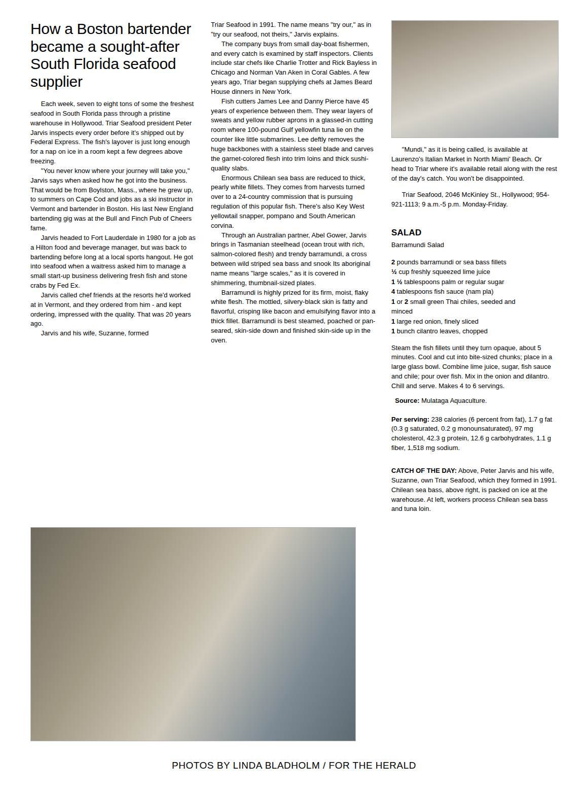How a Boston bartender became a sought-after South Florida seafood supplier
Each week, seven to eight tons of some the freshest seafood in South Florida pass through a pristine warehouse in Hollywood. Triar Seafood president Peter Jarvis inspects every order before it's shipped out by Federal Express. The fish's layover is just long enough for a nap on ice in a room kept a few degrees above freezing.
"You never know where your journey will take you," Jarvis says when asked how he got into the business. That would be from Boylston, Mass., where he grew up, to summers on Cape Cod and jobs as a ski instructor in Vermont and bartender in Boston. His last New England bartending gig was at the Bull and Finch Pub of Cheers fame.
Jarvis headed to Fort Lauderdale in 1980 for a job as a Hilton food and beverage manager, but was back to bartending before long at a local sports hangout. He got into seafood when a waitress asked him to manage a small start-up business delivering fresh fish and stone crabs by Fed Ex.
Jarvis called chef friends at the resorts he'd worked at in Vermont, and they ordered from him - and kept ordering, impressed with the quality. That was 20 years ago.
Jarvis and his wife, Suzanne, formed
Triar Seafood in 1991. The name means "try our," as in "try our seafood, not theirs," Jarvis explains.
The company buys from small day-boat fishermen, and every catch is examined by staff inspectors. Clients include star chefs like Charlie Trotter and Rick Bayless in Chicago and Norman Van Aken in Coral Gables. A few years ago, Triar began supplying chefs at James Beard House dinners in New York.
Fish cutters James Lee and Danny Pierce have 45 years of experience between them. They wear layers of sweats and yellow rubber aprons in a glassed-in cutting room where 100-pound Gulf yellowfin tuna lie on the counter like little submarines. Lee deftly removes the huge backbones with a stainless steel blade and carves the garnet-colored flesh into trim loins and thick sushi-quality slabs.
Enormous Chilean sea bass are reduced to thick, pearly white fillets. They comes from harvests turned over to a 24-country commission that is pursuing regulation of this popular fish. There's also Key West yellowtail snapper, pompano and South American corvina.
Through an Australian partner, Abel Gower, Jarvis brings in Tasmanian steelhead (ocean trout with rich, salmon-colored flesh) and trendy barramundi, a cross between wild striped sea bass and snook Its aboriginal name means "large scales," as it is covered in shimmering, thumbnail-sized plates.
Barramundi is highly prized for its firm, moist, flaky white flesh. The mottled, silvery-black skin is fatty and flavorful, crisping like bacon and emulsifying flavor into a thick fillet. Barramundi is best steamed, poached or pan-seared, skin-side down and finished skin-side up in the oven.
"Mundi," as it is being called, is available at Laurenzo's Italian Market in North Miami' Beach. Or head to Triar where it's available retail along with the rest of the day's catch. You won't be disappointed.
Triar Seafood, 2046 McKinley St., Hollywood; 954-921-1113; 9 a.m.-5 p.m. Monday-Friday.
SALAD
Barramundi Salad
2 pounds barramundi or sea bass fillets
½ cup freshly squeezed lime juice
1 ½ tablespoons palm or regular sugar
4 tablespoons fish sauce (nam pla)
1 or 2 small green Thai chiles, seeded and
minced
1 large red onion, finely sliced
1 bunch cilantro leaves, chopped
Steam the fish fillets until they turn opaque, about 5 minutes. Cool and cut into bite-sized chunks; place in a large glass bowl. Combine lime juice, sugar, fish sauce and chile; pour over fish. Mix in the onion and dilantro. Chill and serve. Makes 4 to 6 servings.
Source: Mulataga Aquaculture.
Per serving: 238 calories (6 percent from fat), 1.7 g fat (0.3 g saturated, 0.2 g monounsaturated), 97 mg cholesterol, 42.3 g protein, 12.6 g carbohydrates, 1.1 g fiber, 1,518 mg sodium.
CATCH OF THE DAY: Above, Peter Jarvis and his wife, Suzanne, own Triar Seafood, which they formed in 1991. Chilean sea bass, above right, is packed on ice at the warehouse. At left, workers process Chilean sea bass and tuna loin.
PHOTOS BY LINDA BLADHOLM / FOR THE HERALD